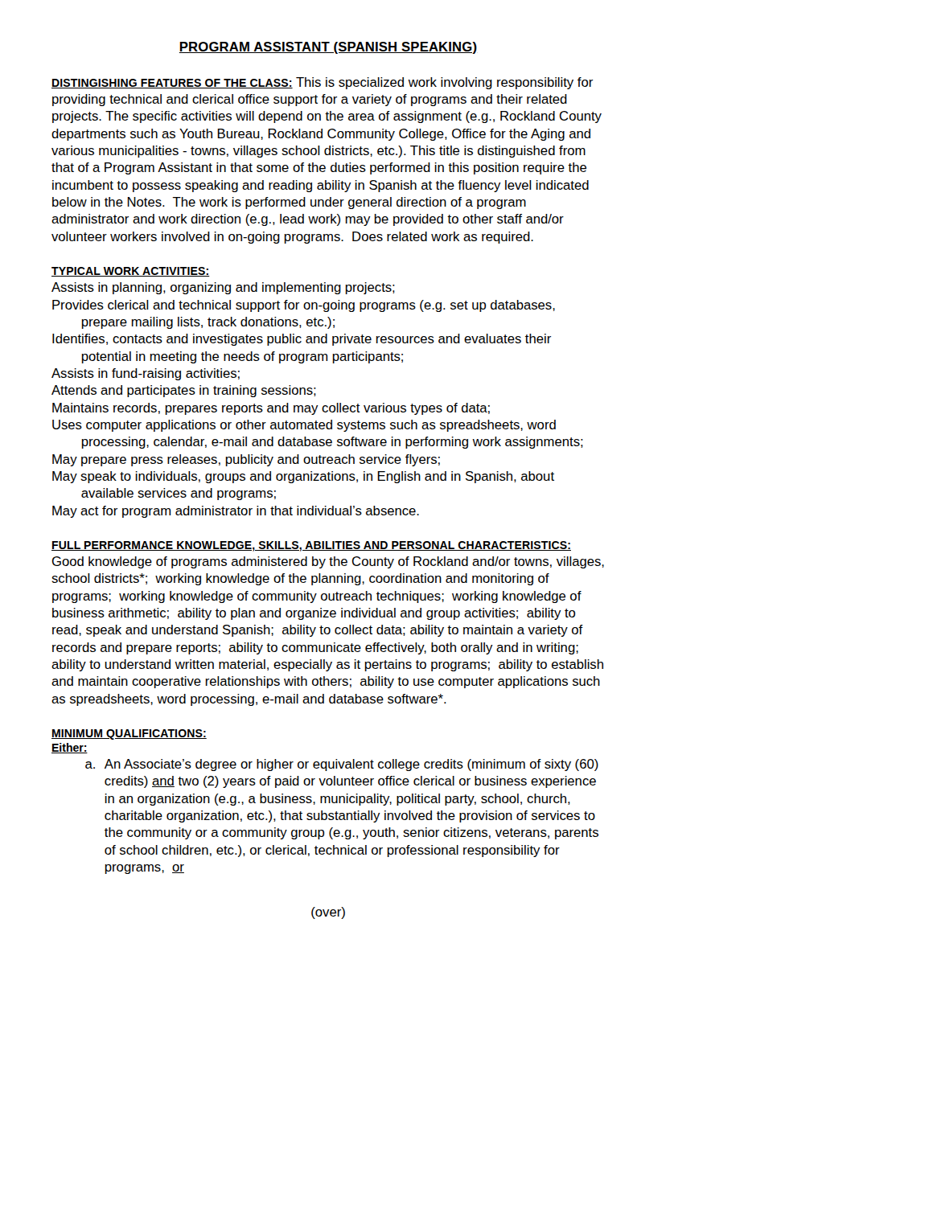PROGRAM ASSISTANT (SPANISH SPEAKING)
DISTINGISHING FEATURES OF THE CLASS:
This is specialized work involving responsibility for providing technical and clerical office support for a variety of programs and their related projects. The specific activities will depend on the area of assignment (e.g., Rockland County departments such as Youth Bureau, Rockland Community College, Office for the Aging and various municipalities - towns, villages school districts, etc.). This title is distinguished from that of a Program Assistant in that some of the duties performed in this position require the incumbent to possess speaking and reading ability in Spanish at the fluency level indicated below in the Notes. The work is performed under general direction of a program administrator and work direction (e.g., lead work) may be provided to other staff and/or volunteer workers involved in on-going programs. Does related work as required.
TYPICAL WORK ACTIVITIES:
Assists in planning, organizing and implementing projects;
Provides clerical and technical support for on-going programs (e.g. set up databases, prepare mailing lists, track donations, etc.);
Identifies, contacts and investigates public and private resources and evaluates their potential in meeting the needs of program participants;
Assists in fund-raising activities;
Attends and participates in training sessions;
Maintains records, prepares reports and may collect various types of data;
Uses computer applications or other automated systems such as spreadsheets, word processing, calendar, e-mail and database software in performing work assignments;
May prepare press releases, publicity and outreach service flyers;
May speak to individuals, groups and organizations, in English and in Spanish, about available services and programs;
May act for program administrator in that individual’s absence.
FULL PERFORMANCE KNOWLEDGE, SKILLS, ABILITIES AND PERSONAL CHARACTERISTICS:
Good knowledge of programs administered by the County of Rockland and/or towns, villages, school districts*; working knowledge of the planning, coordination and monitoring of programs; working knowledge of community outreach techniques; working knowledge of business arithmetic; ability to plan and organize individual and group activities; ability to read, speak and understand Spanish; ability to collect data; ability to maintain a variety of records and prepare reports; ability to communicate effectively, both orally and in writing; ability to understand written material, especially as it pertains to programs; ability to establish and maintain cooperative relationships with others; ability to use computer applications such as spreadsheets, word processing, e-mail and database software*.
MINIMUM QUALIFICATIONS:
Either:
An Associate’s degree or higher or equivalent college credits (minimum of sixty (60) credits) and two (2) years of paid or volunteer office clerical or business experience in an organization (e.g., a business, municipality, political party, school, church, charitable organization, etc.), that substantially involved the provision of services to the community or a community group (e.g., youth, senior citizens, veterans, parents of school children, etc.), or clerical, technical or professional responsibility for programs, or
(over)